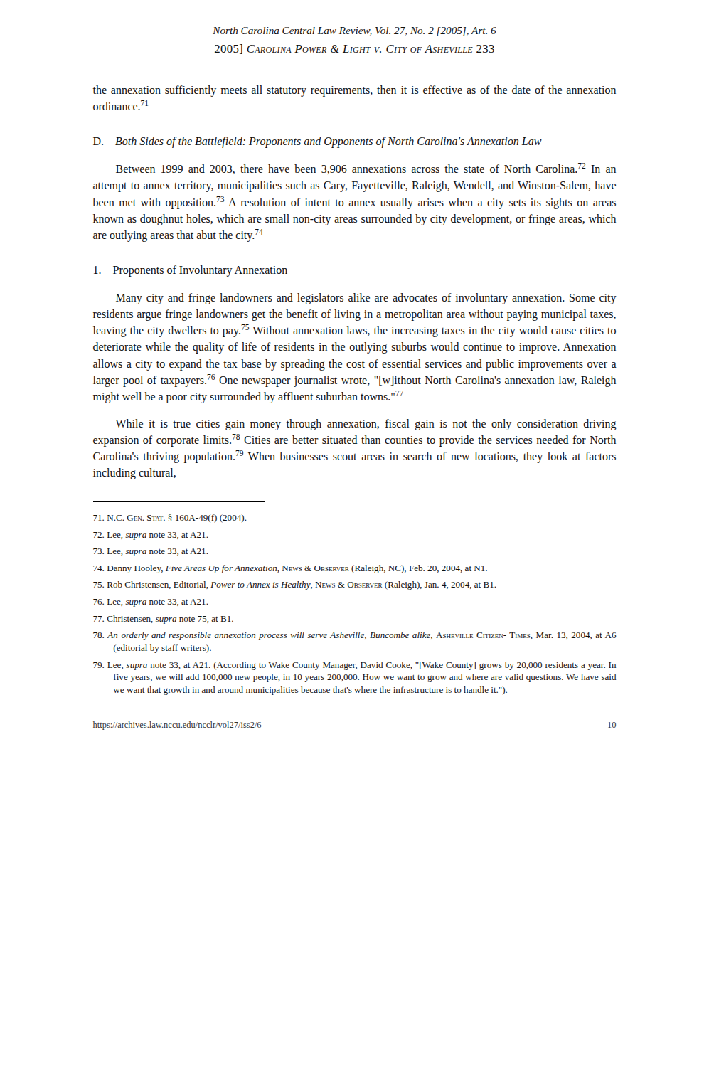North Carolina Central Law Review, Vol. 27, No. 2 [2005], Art. 6
2005] Carolina Power & Light v. City of Asheville 233
the annexation sufficiently meets all statutory requirements, then it is effective as of the date of the annexation ordinance.71
D. Both Sides of the Battlefield: Proponents and Opponents of North Carolina's Annexation Law
Between 1999 and 2003, there have been 3,906 annexations across the state of North Carolina.72 In an attempt to annex territory, municipalities such as Cary, Fayetteville, Raleigh, Wendell, and Winston-Salem, have been met with opposition.73 A resolution of intent to annex usually arises when a city sets its sights on areas known as doughnut holes, which are small non-city areas surrounded by city development, or fringe areas, which are outlying areas that abut the city.74
1. Proponents of Involuntary Annexation
Many city and fringe landowners and legislators alike are advocates of involuntary annexation. Some city residents argue fringe landowners get the benefit of living in a metropolitan area without paying municipal taxes, leaving the city dwellers to pay.75 Without annexation laws, the increasing taxes in the city would cause cities to deteriorate while the quality of life of residents in the outlying suburbs would continue to improve. Annexation allows a city to expand the tax base by spreading the cost of essential services and public improvements over a larger pool of taxpayers.76 One newspaper journalist wrote, "[w]ithout North Carolina's annexation law, Raleigh might well be a poor city surrounded by affluent suburban towns."77
While it is true cities gain money through annexation, fiscal gain is not the only consideration driving expansion of corporate limits.78 Cities are better situated than counties to provide the services needed for North Carolina's thriving population.79 When businesses scout areas in search of new locations, they look at factors including cultural,
N.C. Gen. Stat. § 160A-49(f) (2004).
Lee, supra note 33, at A21.
Lee, supra note 33, at A21.
Danny Hooley, Five Areas Up for Annexation, News & Observer (Raleigh, NC), Feb. 20, 2004, at N1.
Rob Christensen, Editorial, Power to Annex is Healthy, News & Observer (Raleigh), Jan. 4, 2004, at B1.
Lee, supra note 33, at A21.
Christensen, supra note 75, at B1.
An orderly and responsible annexation process will serve Asheville, Buncombe alike, Asheville Citizen- Times, Mar. 13, 2004, at A6 (editorial by staff writers).
Lee, supra note 33, at A21. (According to Wake County Manager, David Cooke, "[Wake County] grows by 20,000 residents a year. In five years, we will add 100,000 new people, in 10 years 200,000. How we want to grow and where are valid questions. We have said we want that growth in and around municipalities because that's where the infrastructure is to handle it.").
https://archives.law.nccu.edu/ncclr/vol27/iss2/6 10